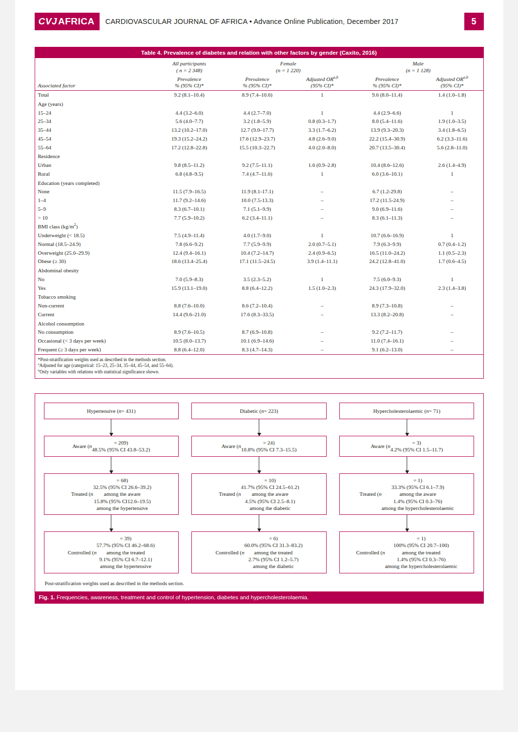CVJAFRICA
CARDIOVASCULAR JOURNAL OF AFRICA • Advance Online Publication, December 2017
5
Table 4. Prevalence of diabetes and relation with other factors by gender (Caxito, 2016)
| | All participants ( n = 2 348) | Female (n = 1 220) | Male (n = 1 128) |
| --- | --- | --- | --- |
| Associated factor | Prevalence % (95% CI)* | Prevalence % (95% CI)* | Adjusted OR a,b (95% CI)* | Prevalence % (95% CI)* | Adjusted OR a,b (95% CI)* |
| Total | 9.2 (8.1–10.4) | 8.9 (7.4–10.6) | 1 | 9.6 (8.0–11.4) | 1.4 (1.0–1.8) |
| Age (years) | | | | | |
| 15–24 | 4.4 (3.2–6.0) | 4.4 (2.7–7.0) | 1 | 4.4 (2.9–6.6) | 1 |
| 25–34 | 5.6 (4.0–7.7) | 3.2 (1.8–5.9) | 0.8 (0.3–1.7) | 8.0 (5.4–11.6) | 1.9 (1.0–3.5) |
| 35–44 | 13.2 (10.2–17.0) | 12.7 (9.0–17.7) | 3.3 (1.7–6.2) | 13.9 (9.3–20.3) | 3.4 (1.8–6.5) |
| 45–54 | 19.3 (15.2–24.2) | 17.6 (12.9–23.7) | 4.8 (2.6–9.0) | 22.2 (15.4–30.9) | 6.2 (3.3–11.6) |
| 55–64 | 17.2 (12.8–22.8) | 15.5 (10.3–22.7) | 4.0 (2.0–8.0) | 20.7 (13.5–30.4) | 5.6 (2.8–11.0) |
| Residence | | | | | |
| Urban | 9.8 (8.5–11.2) | 9.2 (7.5–11.1) | 1.6 (0.9–2.8) | 10.4 (8.6–12.6) | 2.6 (1.4–4.9) |
| Rural | 6.8 (4.8–9.5) | 7.4 (4.7–11.6) | 1 | 6.0 (3.6–10.1) | 1 |
| Education (years completed) | | | | | |
| None | 11.5 (7.9–16.5) | 11.9 (8.1-17.1) | – | 6.7 (1.2-29.8) | – |
| 1–4 | 11.7 (9.2–14.6) | 10.0 (7.5-13.3) | – | 17.2 (11.5-24.9) | – |
| 5–9 | 8.3 (6.7–10.1) | 7.1 (5.1–9.9) | – | 9.0 (6.9–11.6) | – |
| > 10 | 7.7 (5.9–10.2) | 6.2 (3.4–11.1) | – | 8.3 (6.1–11.3) | – |
| BMI class (kg/m 2 ) | | | | | |
| Underweight (< 18.5) | 7.5 (4.9–11.4) | 4.0 (1.7–9.0) | 1 | 10.7 (6.6–16.9) | 1 |
| Normal (18.5–24.9) | 7.8 (6.6–9.2) | 7.7 (5.9–9.9) | 2.0 (0.7–5.1) | 7.9 (6.3–9.9) | 0.7 (0.4–1.2) |
| Overweight (25.0–29.9) | 12.4 (9.4–16.1) | 10.4 (7.2–14.7) | 2.4 (0.9–6.5) | 16.5 (11.0–24.2) | 1.1 (0.5–2.3) |
| Obese (≥ 30) | 18.6 (13.4–25.4) | 17.1 (11.5–24.5) | 3.9 (1.4–11.1) | 24.2 (12.8–41.0) | 1.7 (0.6–4.5) |
| Abdominal obesity | | | | | |
| No | 7.0 (5.9–8.3) | 3.5 (2.3–5.2) | 1 | 7.5 (6.0–9.3) | 1 |
| Yes | 15.9 (13.1–19.0) | 8.8 (6.4–12.2) | 1.5 (1.0–2.3) | 24.3 (17.9–32.0) | 2.3 (1.4–3.8) |
| Tobacco smoking | | | | | |
| Non-current | 8.8 (7.6–10.0) | 8.6 (7.2–10.4) | – | 8.9 (7.3–10.8) | – |
| Current | 14.4 (9.6–21.0) | 17.6 (8.3–33.5) | – | 13.3 (8.2–20.8) | – |
| Alcohol consumption | | | | | |
| No consumption | 8.9 (7.6–10.5) | 8.7 (6.9–10.8) | – | 9.2 (7.2–11.7) | – |
| Occasional (< 3 days per week) | 10.5 (8.0–13.7) | 10.1 (6.9–14.6) | – | 11.0 (7.4–16.1) | – |
| Frequent (≥ 3 days per week) | 8.8 (6.4–12.0) | 8.3 (4.7–14.3) | – | 9.1 (6.2–13.0) | – |
*Post-stratification weights used as described in the methods section.
aAdjusted for age (categorical: 15–23, 25–34, 35–44, 45–54, and 55–64).
bOnly variables with relations with statistical significance shown.
Hypertensive (n = 431)
Diabetic (n = 223)
Hypercholesterolaemic (n = 71)
Aware (n = 209)
48.5% (95% CI 43.8–53.2)
Aware (n = 24)
10.8% (95% CI 7.3–15.5)
Aware (n = 3)
4.2% (95% CI 1.5–11.7)
Treated (n = 68)
32.5% (95% CI 26.6–39.2)
among the aware
15.8% (95% CI12.6–19.5)
among the hypertensive
Treated (n = 10)
41.7% (95% CI 24.5–61.2)
among the aware
4.5% (95% CI 2.5–8.1)
among the diabetic
Treated (n = 1)
33.3% (95% CI 6.1–7.9)
among the aware
1.4% (95% CI 0.3–76)
among the hypercholesterolaemic
Controlled (n = 39)
57.7% (95% CI 46.2–68.6)
among the treated
9.1% (95% CI 6.7–12.1)
among the hypertensive
Controlled (n = 6)
60.0% (95% CI 31.3–83.2)
among the treated
2.7% (95% CI 1.2–5.7)
among the diabetic
Controlled (n = 1)
100% (95% CI 20.7–100)
among the treated
1.4% (95% CI 0.3–76)
among the hypercholesterolaemic
Post-stratification weights used as described in the methods section.
Fig. 1. Frequencies, awareness, treatment and control of hypertension, diabetes and hypercholesterolaemia.